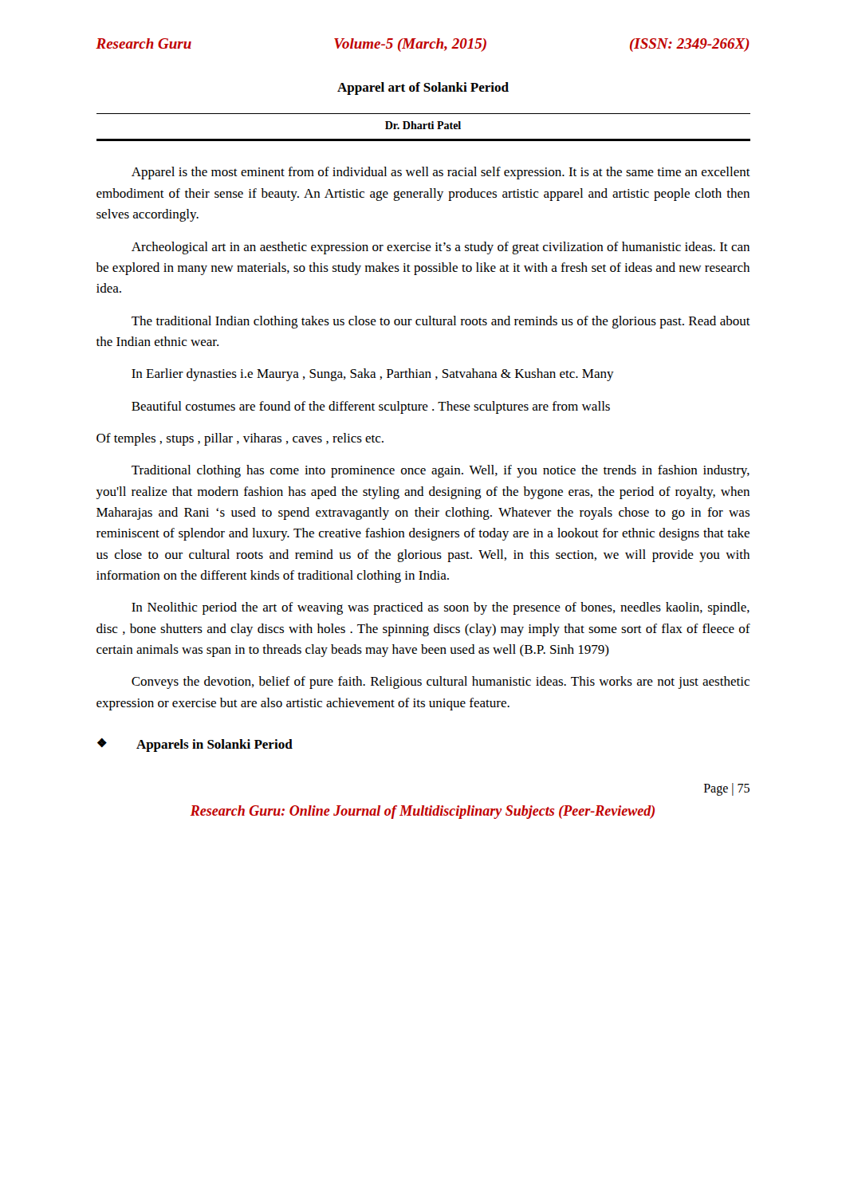Research Guru Volume-5 (March, 2015) (ISSN: 2349-266X)
Apparel art of Solanki Period
Dr. Dharti Patel
Apparel is the most eminent from of individual as well as racial self expression. It is at the same time an excellent embodiment of their sense if beauty. An Artistic age generally produces artistic apparel and artistic people cloth then selves accordingly.
Archeological art in an aesthetic expression or exercise it’s a study of great civilization of humanistic ideas. It can be explored in many new materials, so this study makes it possible to like at it with a fresh set of ideas and new research idea.
The traditional Indian clothing takes us close to our cultural roots and reminds us of the glorious past. Read about the Indian ethnic wear.
In Earlier dynasties i.e Maurya , Sunga, Saka , Parthian , Satvahana & Kushan etc. Many
Beautiful costumes are found of the different sculpture . These sculptures are from walls
Of temples , stups , pillar , viharas , caves , relics etc.
Traditional clothing has come into prominence once again. Well, if you notice the trends in fashion industry, you'll realize that modern fashion has aped the styling and designing of the bygone eras, the period of royalty, when Maharajas and Rani ‘s used to spend extravagantly on their clothing. Whatever the royals chose to go in for was reminiscent of splendor and luxury. The creative fashion designers of today are in a lookout for ethnic designs that take us close to our cultural roots and remind us of the glorious past. Well, in this section, we will provide you with information on the different kinds of traditional clothing in India.
In Neolithic period the art of weaving was practiced as soon by the presence of bones, needles kaolin, spindle, disc , bone shutters and clay discs with holes . The spinning discs (clay) may imply that some sort of flax of fleece of certain animals was span in to threads clay beads may have been used as well (B.P. Sinh 1979)
Conveys the devotion, belief of pure faith. Religious cultural humanistic ideas. This works are not just aesthetic expression or exercise but are also artistic achievement of its unique feature.
❖ Apparels in Solanki Period
Page | 75
Research Guru: Online Journal of Multidisciplinary Subjects (Peer-Reviewed)